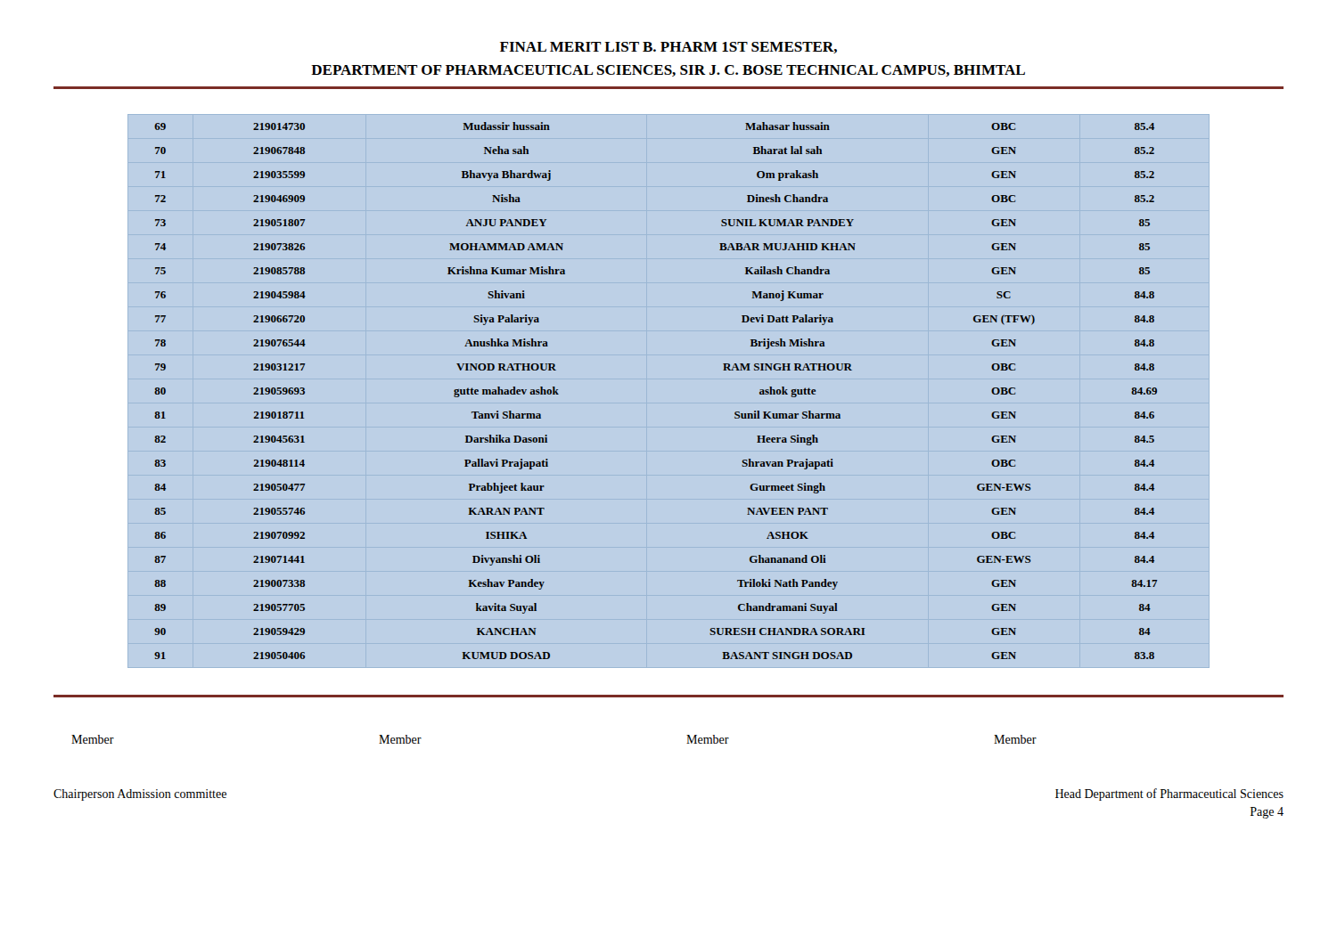FINAL MERIT LIST B. PHARM 1ST SEMESTER,
DEPARTMENT OF PHARMACEUTICAL SCIENCES, SIR J. C. BOSE TECHNICAL CAMPUS, BHIMTAL
| 69 | 219014730 | Mudassir hussain | Mahasar hussain | OBC | 85.4 |
| 70 | 219067848 | Neha sah | Bharat lal sah | GEN | 85.2 |
| 71 | 219035599 | Bhavya Bhardwaj | Om prakash | GEN | 85.2 |
| 72 | 219046909 | Nisha | Dinesh Chandra | OBC | 85.2 |
| 73 | 219051807 | ANJU PANDEY | SUNIL KUMAR PANDEY | GEN | 85 |
| 74 | 219073826 | MOHAMMAD AMAN | BABAR MUJAHID KHAN | GEN | 85 |
| 75 | 219085788 | Krishna Kumar Mishra | Kailash Chandra | GEN | 85 |
| 76 | 219045984 | Shivani | Manoj Kumar | SC | 84.8 |
| 77 | 219066720 | Siya Palariya | Devi Datt Palariya | GEN (TFW) | 84.8 |
| 78 | 219076544 | Anushka Mishra | Brijesh Mishra | GEN | 84.8 |
| 79 | 219031217 | VINOD RATHOUR | RAM SINGH RATHOUR | OBC | 84.8 |
| 80 | 219059693 | gutte mahadev ashok | ashok gutte | OBC | 84.69 |
| 81 | 219018711 | Tanvi Sharma | Sunil Kumar Sharma | GEN | 84.6 |
| 82 | 219045631 | Darshika Dasoni | Heera Singh | GEN | 84.5 |
| 83 | 219048114 | Pallavi Prajapati | Shravan Prajapati | OBC | 84.4 |
| 84 | 219050477 | Prabhjeet kaur | Gurmeet Singh | GEN-EWS | 84.4 |
| 85 | 219055746 | KARAN PANT | NAVEEN PANT | GEN | 84.4 |
| 86 | 219070992 | ISHIKA | ASHOK | OBC | 84.4 |
| 87 | 219071441 | Divyanshi Oli | Ghananand Oli | GEN-EWS | 84.4 |
| 88 | 219007338 | Keshav Pandey | Triloki Nath Pandey | GEN | 84.17 |
| 89 | 219057705 | kavita Suyal | Chandramani Suyal | GEN | 84 |
| 90 | 219059429 | KANCHAN | SURESH CHANDRA SORARI | GEN | 84 |
| 91 | 219050406 | KUMUD DOSAD | BASANT SINGH DOSAD | GEN | 83.8 |
Member Member Member Member
Chairperson Admission committee Head Department of Pharmaceutical Sciences
Page 4